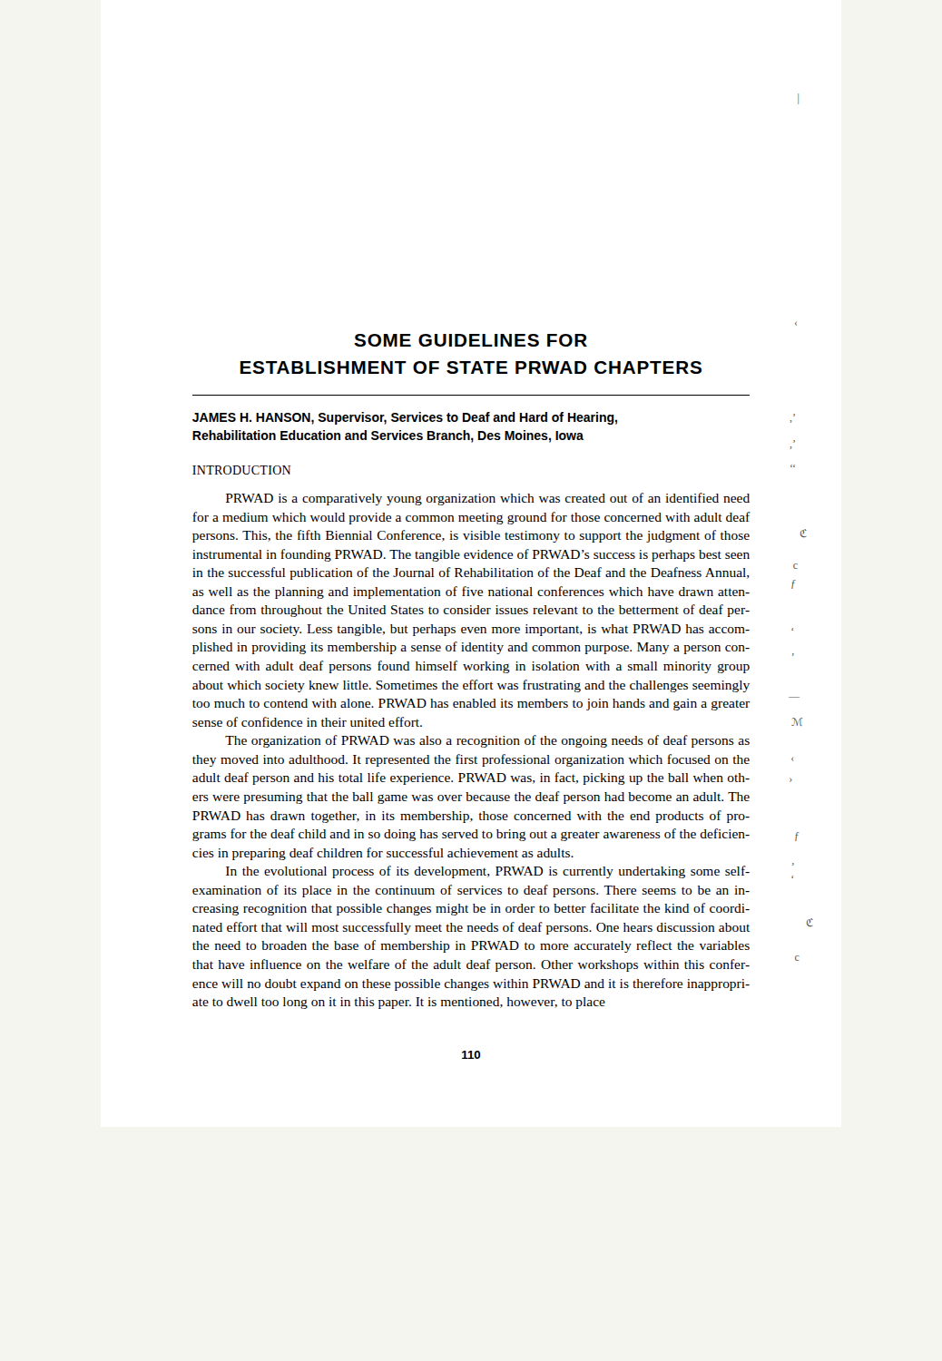| ‹ ,’ ,’ ‘‘ ℭ с ƒ ‘ , — ℳ ‹ › ƒ , ‘ ℭ с
Some Guidelines for
Establishment of State PRWAD Chapters
JAMES H. HANSON, Supervisor, Services to Deaf and Hard of Hearing,
Rehabilitation Education and Services Branch, Des Moines, Iowa
INTRODUCTION
PRWAD is a comparatively young organization which was created out of an identified need for a medium which would provide a common meeting ground for those concerned with adult deaf persons. This, the fifth Biennial Conference, is visible testimony to support the judgment of those instrumental in founding PRWAD. The tangible evidence of PRWAD’s success is perhaps best seen in the successful publication of the Journal of Rehabilitation of the Deaf and the Deafness Annual, as well as the planning and implementation of five national conferences which have drawn attendance from throughout the United States to consider issues relevant to the betterment of deaf persons in our society. Less tangible, but perhaps even more important, is what PRWAD has accomplished in providing its membership a sense of identity and common purpose. Many a person concerned with adult deaf persons found himself working in isolation with a small minority group about which society knew little. Sometimes the effort was frustrating and the challenges seemingly too much to contend with alone. PRWAD has enabled its members to join hands and gain a greater sense of confidence in their united effort.
The organization of PRWAD was also a recognition of the ongoing needs of deaf persons as they moved into adulthood. It represented the first professional organization which focused on the adult deaf person and his total life experience. PRWAD was, in fact, picking up the ball when others were presuming that the ball game was over because the deaf person had become an adult. The PRWAD has drawn together, in its membership, those concerned with the end products of programs for the deaf child and in so doing has served to bring out a greater awareness of the deficiencies in preparing deaf children for successful achievement as adults.
In the evolutional process of its development, PRWAD is currently undertaking some self-examination of its place in the continuum of services to deaf persons. There seems to be an increasing recognition that possible changes might be in order to better facilitate the kind of coordinated effort that will most successfully meet the needs of deaf persons. One hears discussion about the need to broaden the base of membership in PRWAD to more accurately reflect the variables that have influence on the welfare of the adult deaf person. Other workshops within this conference will no doubt expand on these possible changes within PRWAD and it is therefore inappropriate to dwell too long on it in this paper. It is mentioned, however, to place
110